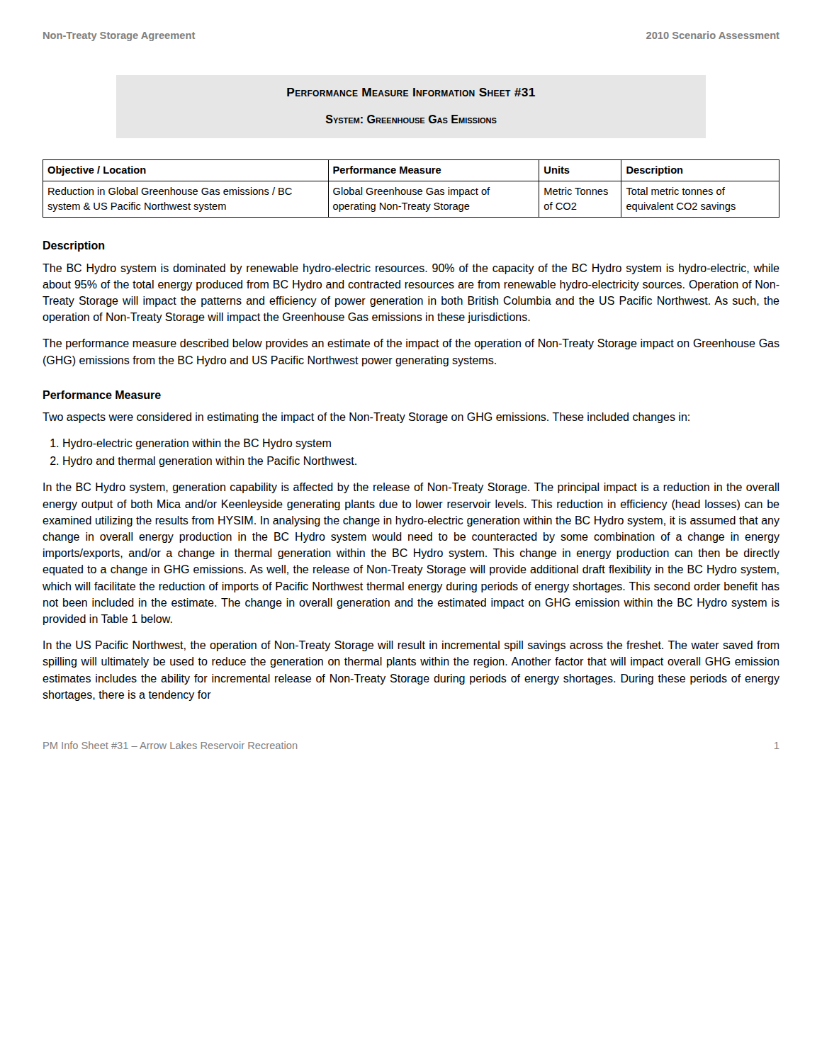Non-Treaty Storage Agreement 2010 Scenario Assessment
Performance Measure Information Sheet #31
System: Greenhouse Gas Emissions
| Objective / Location | Performance Measure | Units | Description |
| --- | --- | --- | --- |
| Reduction in Global Greenhouse Gas emissions / BC system & US Pacific Northwest system | Global Greenhouse Gas impact of operating Non-Treaty Storage | Metric Tonnes of CO2 | Total metric tonnes of equivalent CO2 savings |
Description
The BC Hydro system is dominated by renewable hydro-electric resources. 90% of the capacity of the BC Hydro system is hydro-electric, while about 95% of the total energy produced from BC Hydro and contracted resources are from renewable hydro-electricity sources. Operation of Non-Treaty Storage will impact the patterns and efficiency of power generation in both British Columbia and the US Pacific Northwest. As such, the operation of Non-Treaty Storage will impact the Greenhouse Gas emissions in these jurisdictions.
The performance measure described below provides an estimate of the impact of the operation of Non-Treaty Storage impact on Greenhouse Gas (GHG) emissions from the BC Hydro and US Pacific Northwest power generating systems.
Performance Measure
Two aspects were considered in estimating the impact of the Non-Treaty Storage on GHG emissions. These included changes in:
Hydro-electric generation within the BC Hydro system
Hydro and thermal generation within the Pacific Northwest.
In the BC Hydro system, generation capability is affected by the release of Non-Treaty Storage. The principal impact is a reduction in the overall energy output of both Mica and/or Keenleyside generating plants due to lower reservoir levels. This reduction in efficiency (head losses) can be examined utilizing the results from HYSIM. In analysing the change in hydro-electric generation within the BC Hydro system, it is assumed that any change in overall energy production in the BC Hydro system would need to be counteracted by some combination of a change in energy imports/exports, and/or a change in thermal generation within the BC Hydro system. This change in energy production can then be directly equated to a change in GHG emissions. As well, the release of Non-Treaty Storage will provide additional draft flexibility in the BC Hydro system, which will facilitate the reduction of imports of Pacific Northwest thermal energy during periods of energy shortages. This second order benefit has not been included in the estimate. The change in overall generation and the estimated impact on GHG emission within the BC Hydro system is provided in Table 1 below.
In the US Pacific Northwest, the operation of Non-Treaty Storage will result in incremental spill savings across the freshet. The water saved from spilling will ultimately be used to reduce the generation on thermal plants within the region. Another factor that will impact overall GHG emission estimates includes the ability for incremental release of Non-Treaty Storage during periods of energy shortages. During these periods of energy shortages, there is a tendency for
PM Info Sheet #31 – Arrow Lakes Reservoir Recreation 1